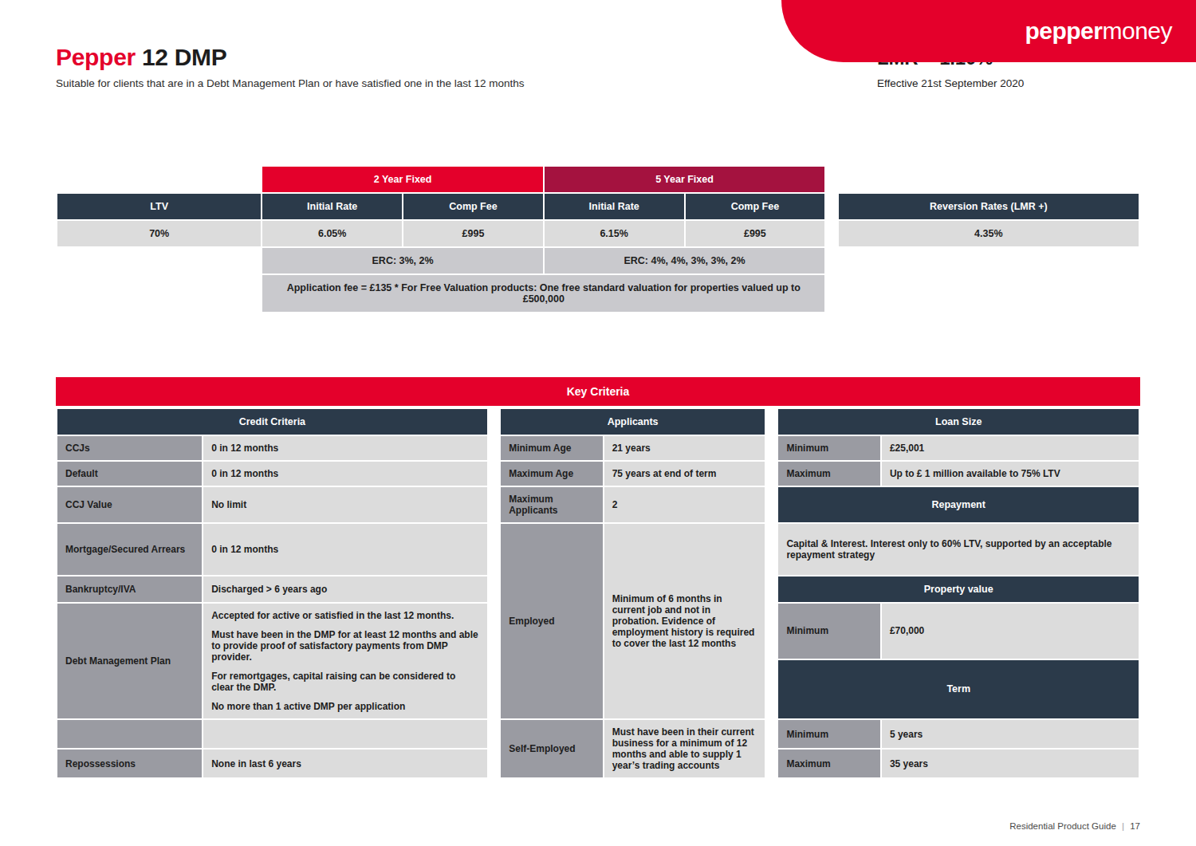peppermoney
Pepper 12 DMP
Suitable for clients that are in a Debt Management Plan or have satisfied one in the last 12 months
LMR = 1.10%
Effective 21st September 2020
| | 2 Year Fixed | 5 Year Fixed | | |
| LTV | Initial Rate | Comp Fee | Initial Rate | Comp Fee | | Reversion Rates (LMR +) |
| 70% | 6.05% | £995 | 6.15% | £995 | | 4.35% |
| | ERC: 3%, 2% | ERC: 4%, 4%, 3%, 3%, 2% | | |
| | Application fee = £135 * For Free Valuation products: One free standard valuation for properties valued up to £500,000 | | |
Key Criteria
| Credit Criteria | | Applicants | | Loan Size |
| CCJs | 0 in 12 months | | Minimum Age | 21 years | | Minimum | £25,001 |
| Default | 0 in 12 months | | Maximum Age | 75 years at end of term | | Maximum | Up to £ 1 million available to 75% LTV |
| CCJ Value | No limit | | Maximum Applicants | 2 | | Repayment |
| Mortgage/Secured Arrears | 0 in 12 months | | Employed | Minimum of 6 months in current job and not in probation. Evidence of employment history is required to cover the last 12 months | | Capital & Interest. Interest only to 60% LTV, supported by an acceptable repayment strategy |
| Bankruptcy/IVA | Discharged > 6 years ago | | | Property value |
| Debt Management Plan | Accepted for active or satisfied in the last 12 months. Must have been in the DMP for at least 12 months and able to provide proof of satisfactory payments from DMP provider. For remortgages, capital raising can be considered to clear the DMP. No more than 1 active DMP per application | | | Minimum | £70,000 |
| | | Term |
| | | | Self-Employed | Must have been in their current business for a minimum of 12 months and able to supply 1 year’s trading accounts | | Minimum | 5 years |
| Repossessions | None in last 6 years | | | Maximum | 35 years |
Residential Product Guide | 17